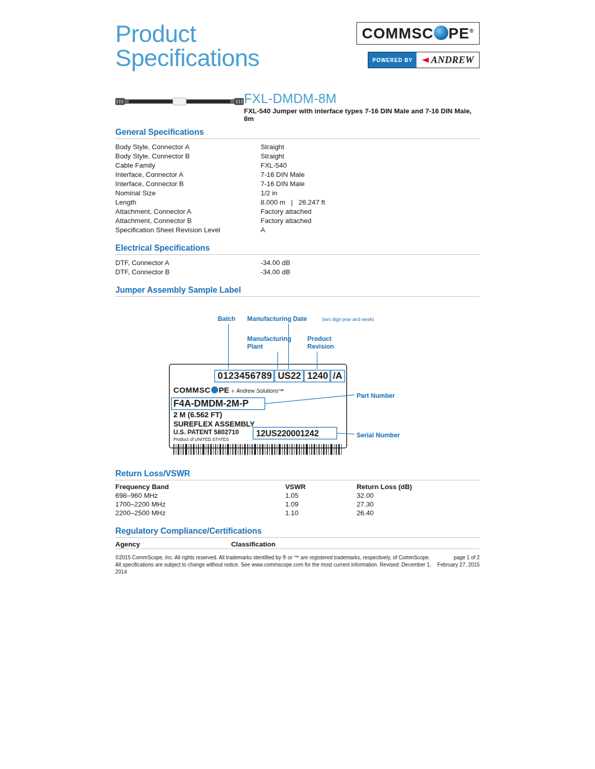Product Specifications
COMMSC PE®
POWERED BY
ANDREW
FXL-DMDM-8M
FXL-540 Jumper with interface types 7-16 DIN Male and 7-16 DIN Male, 8m
General Specifications
| Body Style, Connector A | Straight |
| Body Style, Connector B | Straight |
| Cable Family | FXL-540 |
| Interface, Connector A | 7-16 DIN Male |
| Interface, Connector B | 7-16 DIN Male |
| Nominal Size | 1/2 in |
| Length | 8.000 m / 26.247 ft |
| Attachment, Connector A | Factory attached |
| Attachment, Connector B | Factory attached |
| Specification Sheet Revision Level | A |
Electrical Specifications
| DTF, Connector A | -34.00 dB |
| DTF, Connector B | -34.00 dB |
Jumper Assembly Sample Label
Batch Manufacturing Date (two digit year and week) Manufacturing Plant Product Revision Part Number Serial Number 0123456789 US22 1240 /A COMMSC PE ® Andrew Solutions™ F4A-DMDM-2M-P 2 M (6.562 FT) SUREFLEX ASSEMBLY U.S. PATENT 5802710 Product of UNITED STATES 12US220001242
Return Loss/VSWR
| Frequency Band | VSWR | Return Loss (dB) |
| --- | --- | --- |
| 698–960 MHz | 1.05 | 32.00 |
| 1700–2200 MHz | 1.09 | 27.30 |
| 2200–2500 MHz | 1.10 | 26.40 |
Regulatory Compliance/Certifications
| Agency | Classification |
| --- | --- |
©2015 CommScope, Inc. All rights reserved. All trademarks identified by ® or ™ are registered trademarks, respectively, of CommScope.
All specifications are subject to change without notice. See www.commscope.com for the most current information. Revised: December 1, 2014
page 1 of 2
February 27, 2015